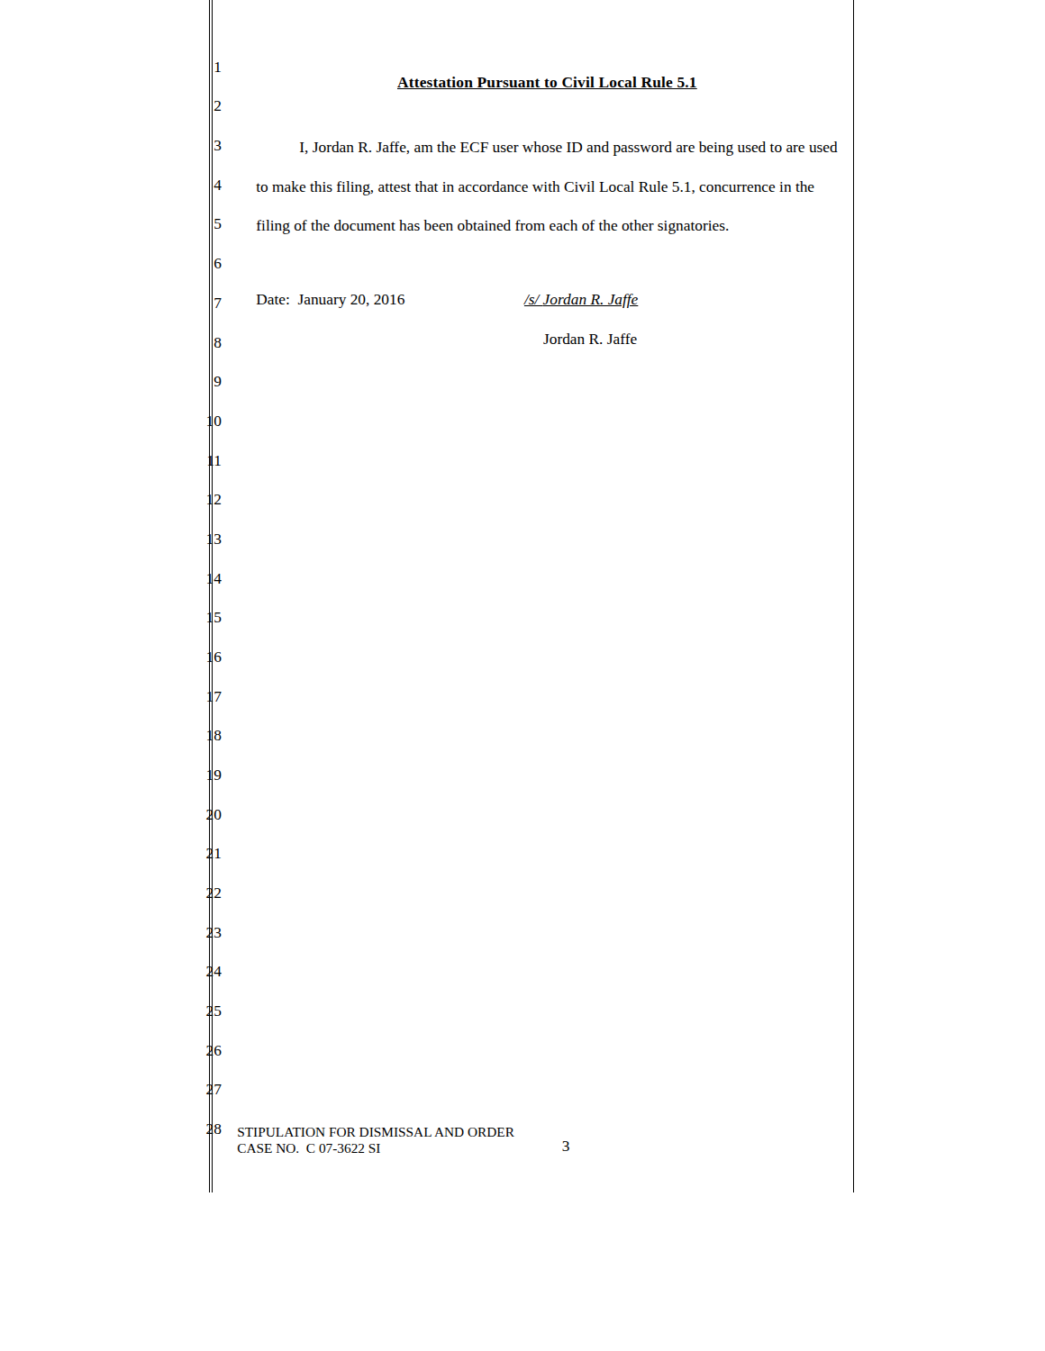1
2
3
4
5
6
7
8
9
10
11
12
13
14
15
16
17
18
19
20
21
22
23
24
25
26
27
28
Attestation Pursuant to Civil Local Rule 5.1
I, Jordan R. Jaffe, am the ECF user whose ID and password are being used to are used to make this filing, attest that in accordance with Civil Local Rule 5.1, concurrence in the filing of the document has been obtained from each of the other signatories.
Date: January 20, 2016 /s/ Jordan R. Jaffe
Jordan R. Jaffe
STIPULATION FOR DISMISSAL AND ORDER
CASE NO. C 07-3622 SI
3